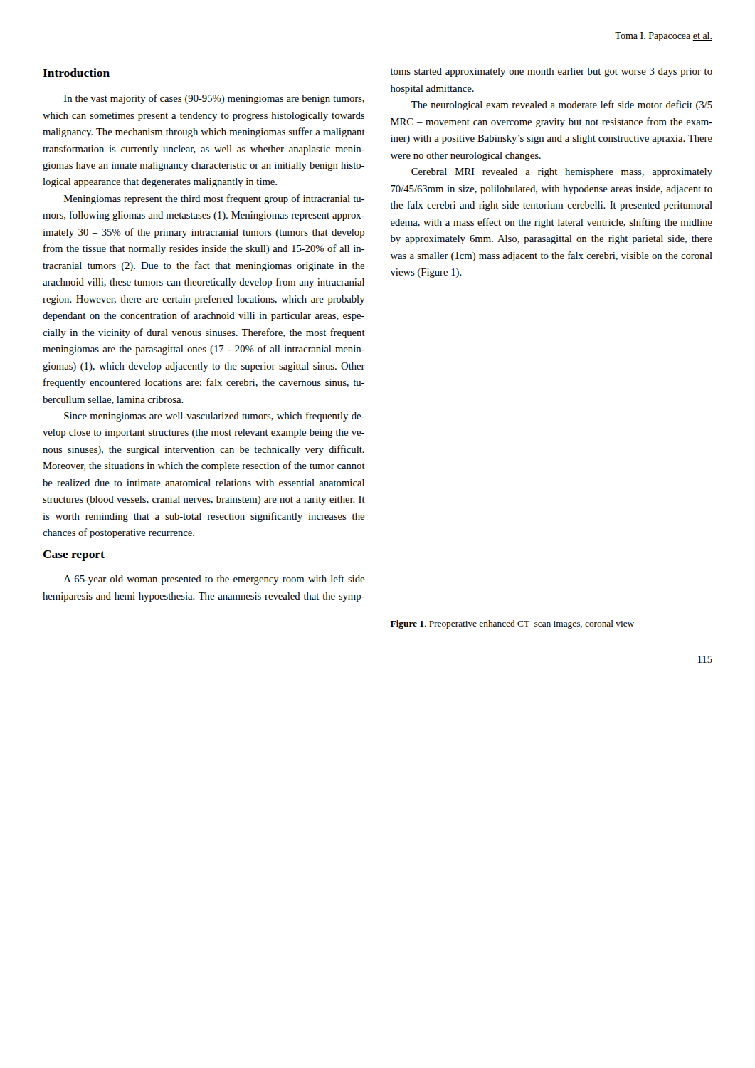Toma I. Papacocea et al.
Introduction
In the vast majority of cases (90-95%) meningiomas are benign tumors, which can sometimes present a tendency to progress histologically towards malignancy. The mechanism through which meningiomas suffer a malignant transformation is currently unclear, as well as whether anaplastic meningiomas have an innate malignancy characteristic or an initially benign histological appearance that degenerates malignantly in time.
Meningiomas represent the third most frequent group of intracranial tumors, following gliomas and metastases (1). Meningiomas represent approximately 30 – 35% of the primary intracranial tumors (tumors that develop from the tissue that normally resides inside the skull) and 15-20% of all intracranial tumors (2). Due to the fact that meningiomas originate in the arachnoid villi, these tumors can theoretically develop from any intracranial region. However, there are certain preferred locations, which are probably dependant on the concentration of arachnoid villi in particular areas, especially in the vicinity of dural venous sinuses. Therefore, the most frequent meningiomas are the parasagittal ones (17 - 20% of all intracranial meningiomas) (1), which develop adjacently to the superior sagittal sinus. Other frequently encountered locations are: falx cerebri, the cavernous sinus, tubercullum sellae, lamina cribrosa.
Since meningiomas are well-vascularized tumors, which frequently develop close to important structures (the most relevant example being the venous sinuses), the surgical intervention can be technically very difficult. Moreover, the situations in which the complete resection of the tumor cannot be realized due to intimate anatomical relations with essential anatomical structures (blood vessels, cranial nerves, brainstem) are not a rarity either. It is worth reminding that a sub-total resection significantly increases the chances of postoperative recurrence.
Case report
A 65-year old woman presented to the emergency room with left side hemiparesis and hemi hypoesthesia. The anamnesis revealed that the symptoms started approximately one month earlier but got worse 3 days prior to hospital admittance.
The neurological exam revealed a moderate left side motor deficit (3/5 MRC – movement can overcome gravity but not resistance from the examiner) with a positive Babinsky’s sign and a slight constructive apraxia. There were no other neurological changes.
Cerebral MRI revealed a right hemisphere mass, approximately 70/45/63mm in size, polilobulated, with hypodense areas inside, adjacent to the falx cerebri and right side tentorium cerebelli. It presented peritumoral edema, with a mass effect on the right lateral ventricle, shifting the midline by approximately 6mm. Also, parasagittal on the right parietal side, there was a smaller (1cm) mass adjacent to the falx cerebri, visible on the coronal views (Figure 1).
Figure 1. Preoperative enhanced CT- scan images, coronal view
115